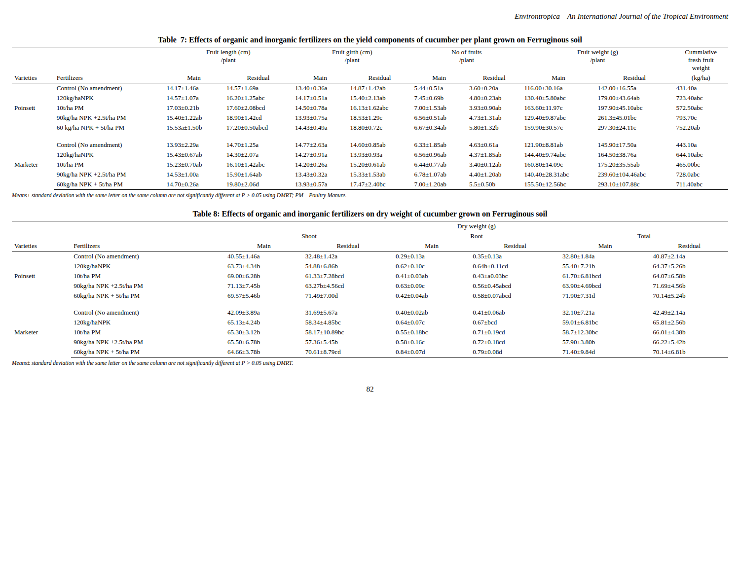Environtropica – An International Journal of the Tropical Environment
Table 7: Effects of organic and inorganic fertilizers on the yield components of cucumber per plant grown on Ferruginous soil
| | Fruit length (cm) /plant | Fruit girth (cm) /plant | No of fruits /plant | Fruit weight (g) /plant | Cummlative fresh fruit weight |
| --- | --- | --- | --- | --- | --- |
| Varieties | Fertilizers | Main | Residual | Main | Residual | Main | Residual | Main | Residual | (kg/ha) |
| Poinsett | Control (No amendment) | 14.17±1.46a | 14.57±1.69a | 13.40±0.36a | 14.87±1.42ab | 5.44±0.51a | 3.60±0.20a | 116.00±30.16a | 142.00±16.55a | 431.40a |
| 120kg/haNPK | 14.57±1.07a | 16.20±1.25abc | 14.17±0.51a | 15.40±2.13ab | 7.45±0.69b | 4.80±0.23ab | 130.40±5.80abc | 179.00±43.64ab | 723.40abc |
| 10t/ha PM | 17.03±0.21b | 17.60±2.08bcd | 14.50±0.78a | 16.13±1.62abc | 7.00±1.53ab | 3.93±0.90ab | 163.60±11.97c | 197.90±45.10abc | 572.50abc |
| 90kg/ha NPK +2.5t/ha PM | 15.40±1.22ab | 18.90±1.42cd | 13.93±0.75a | 18.53±1.29c | 6.56±0.51ab | 4.73±1.31ab | 129.40±9.87abc | 261.3±45.01bc | 793.70c |
| 60 kg/ha NPK + 5t/ha PM | 15.53a±1.50b | 17.20±0.50abcd | 14.43±0.49a | 18.80±0.72c | 6.67±0.34ab | 5.80±1.32b | 159.90±30.57c | 297.30±24.11c | 752.20ab |
| Marketer | Control (No amendment) | 13.93±2.29a | 14.70±1.25a | 14.77±2.63a | 14.60±0.85ab | 6.33±1.85ab | 4.63±0.61a | 121.90±8.81ab | 145.90±17.50a | 443.10a |
| 120kg/haNPK | 15.43±0.67ab | 14.30±2.07a | 14.27±0.91a | 13.93±0.93a | 6.56±0.96ab | 4.37±1.85ab | 144.40±9.74abc | 164.50±38.76a | 644.10abc |
| 10t/ha PM | 15.23±0.70ab | 16.10±1.42abc | 14.20±0.26a | 15.20±0.61ab | 6.44±0.77ab | 3.40±0.12ab | 160.80±14.09c | 175.20±35.55ab | 465.00bc |
| 90kg/ha NPK +2.5t/ha PM | 14.53±1.00a | 15.90±1.64ab | 13.43±0.32a | 15.33±1.53ab | 6.78±1.07ab | 4.40±1.20ab | 140.40±28.31abc | 239.60±104.46abc | 728.0abc |
| 60kg/ha NPK + 5t/ha PM | 14.70±0.26a | 19.80±2.06d | 13.93±0.57a | 17.47±2.40bc | 7.00±1.20ab | 5.5±0.50b | 155.50±12.56bc | 293.10±107.88c | 711.40abc |
Means± standard deviation with the same letter on the same column are not significantly different at P > 0.05 using DMRT; PM – Poultry Manure.
Table 8: Effects of organic and inorganic fertilizers on dry weight of cucumber grown on Ferruginous soil
| | Dry weight (g) |
| --- | --- |
| | Shoot | Root | Total |
| Varieties | Fertilizers | Main | Residual | Main | Residual | Main | Residual |
| Poinsett | Control (No amendment) | 40.55±1.46a | 32.48±1.42a | 0.29±0.13a | 0.35±0.13a | 32.80±1.84a | 40.87±2.14a |
| 120kg/haNPK | 63.73±4.34b | 54.88±6.86b | 0.62±0.10c | 0.64b±0.11cd | 55.40±7.21b | 64.37±5.26b |
| 10t/ha PM | 69.00±6.28b | 61.33±7.28bcd | 0.41±0.03ab | 0.43±a0.03bc | 61.70±6.81bcd | 64.07±6.58b |
| 90kg/ha NPK +2.5t/ha PM | 71.13±7.45b | 63.27b±4.56cd | 0.63±0.09c | 0.56±0.45abcd | 63.90±4.69bcd | 71.69±4.56b |
| 60kg/ha NPK + 5t/ha PM | 69.57±5.46b | 71.49±7.00d | 0.42±0.04ab | 0.58±0.07abcd | 71.90±7.31d | 70.14±5.24b |
| Marketer | Control (No amendment) | 42.09±3.89a | 31.69±5.67a | 0.40±0.02ab | 0.41±0.06ab | 32.10±7.21a | 42.49±2.14a |
| 120kg/haNPK | 65.13±4.24b | 58.34±4.85bc | 0.64±0.07c | 0.67±bcd | 59.01±6.81bc | 65.81±2.56b |
| 10t/ha PM | 65.30±3.12b | 58.17±10.89bc | 0.55±0.18bc | 0.71±0.19cd | 58.7±12.30bc | 66.01±4.38b |
| 90kg/ha NPK +2.5t/ha PM | 65.50±6.78b | 57.36±5.45b | 0.58±0.16c | 0.72±0.18cd | 57.90±3.80b | 66.22±5.42b |
| 60kg/ha NPK + 5t/ha PM | 64.66±3.78b | 70.61±8.79cd | 0.84±0.07d | 0.79±0.08d | 71.40±9.84d | 70.14±6.81b |
Means± standard deviation with the same letter on the same column are not significantly different at P > 0.05 using DMRT.
82